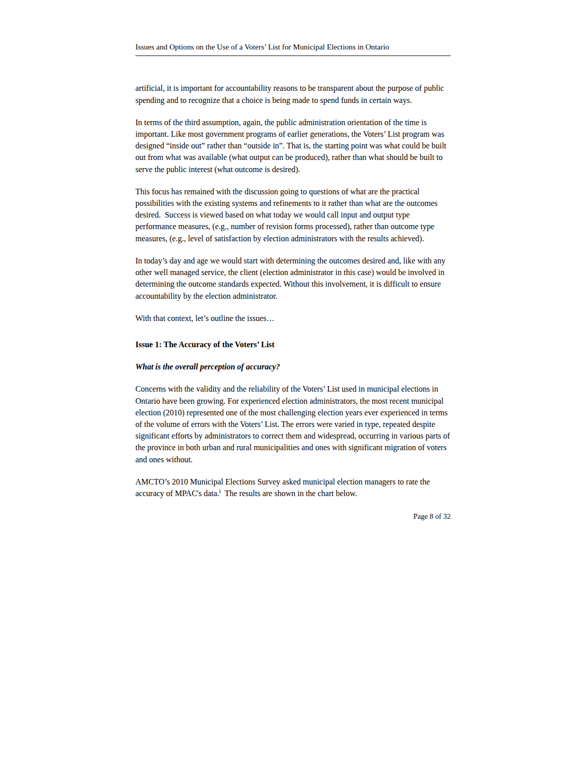Issues and Options on the Use of a Voters’ List for Municipal Elections in Ontario
artificial, it is important for accountability reasons to be transparent about the purpose of public spending and to recognize that a choice is being made to spend funds in certain ways.
In terms of the third assumption, again, the public administration orientation of the time is important. Like most government programs of earlier generations, the Voters’ List program was designed “inside out” rather than “outside in”. That is, the starting point was what could be built out from what was available (what output can be produced), rather than what should be built to serve the public interest (what outcome is desired).
This focus has remained with the discussion going to questions of what are the practical possibilities with the existing systems and refinements to it rather than what are the outcomes desired. Success is viewed based on what today we would call input and output type performance measures, (e.g., number of revision forms processed), rather than outcome type measures, (e.g., level of satisfaction by election administrators with the results achieved).
In today’s day and age we would start with determining the outcomes desired and, like with any other well managed service, the client (election administrator in this case) would be involved in determining the outcome standards expected. Without this involvement, it is difficult to ensure accountability by the election administrator.
With that context, let’s outline the issues…
Issue 1: The Accuracy of the Voters’ List
What is the overall perception of accuracy?
Concerns with the validity and the reliability of the Voters’ List used in municipal elections in Ontario have been growing. For experienced election administrators, the most recent municipal election (2010) represented one of the most challenging election years ever experienced in terms of the volume of errors with the Voters’ List. The errors were varied in type, repeated despite significant efforts by administrators to correct them and widespread, occurring in various parts of the province in both urban and rural municipalities and ones with significant migration of voters and ones without.
AMCTO’s 2010 Municipal Elections Survey asked municipal election managers to rate the accuracy of MPAC's data.i The results are shown in the chart below.
Page 8 of 32